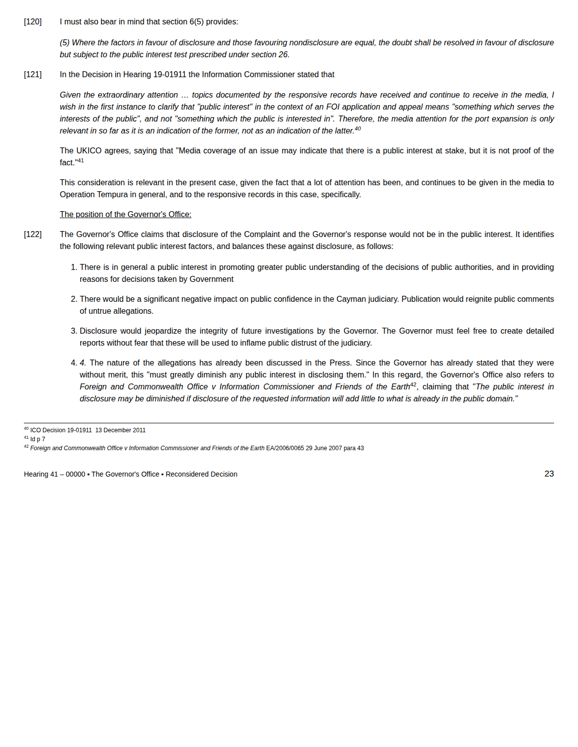[120]
I must also bear in mind that section 6(5) provides:
(5) Where the factors in favour of disclosure and those favouring nondisclosure are equal, the doubt shall be resolved in favour of disclosure but subject to the public interest test prescribed under section 26.
[121]
In the Decision in Hearing 19-01911 the Information Commissioner stated that
Given the extraordinary attention … topics documented by the responsive records have received and continue to receive in the media, I wish in the first instance to clarify that "public interest" in the context of an FOI application and appeal means "something which serves the interests of the public", and not "something which the public is interested in". Therefore, the media attention for the port expansion is only relevant in so far as it is an indication of the former, not as an indication of the latter.40
The UKICO agrees, saying that "Media coverage of an issue may indicate that there is a public interest at stake, but it is not proof of the fact."41
This consideration is relevant in the present case, given the fact that a lot of attention has been, and continues to be given in the media to Operation Tempura in general, and to the responsive records in this case, specifically.
The position of the Governor's Office:
[122]
The Governor's Office claims that disclosure of the Complaint and the Governor's response would not be in the public interest. It identifies the following relevant public interest factors, and balances these against disclosure, as follows:
There is in general a public interest in promoting greater public understanding of the decisions of public authorities, and in providing reasons for decisions taken by Government
There would be a significant negative impact on public confidence in the Cayman judiciary. Publication would reignite public comments of untrue allegations.
Disclosure would jeopardize the integrity of future investigations by the Governor. The Governor must feel free to create detailed reports without fear that these will be used to inflame public distrust of the judiciary.
4. The nature of the allegations has already been discussed in the Press. Since the Governor has already stated that they were without merit, this "must greatly diminish any public interest in disclosing them." In this regard, the Governor's Office also refers to Foreign and Commonwealth Office v Information Commissioner and Friends of the Earth42, claiming that "The public interest in disclosure may be diminished if disclosure of the requested information will add little to what is already in the public domain."
40 ICO Decision 19-01911 13 December 2011
41 Id p 7
42 Foreign and Commonwealth Office v Information Commissioner and Friends of the Earth EA/2006/0065 29 June 2007 para 43
Hearing 41 – 00000 ▪ The Governor's Office ▪ Reconsidered Decision
23